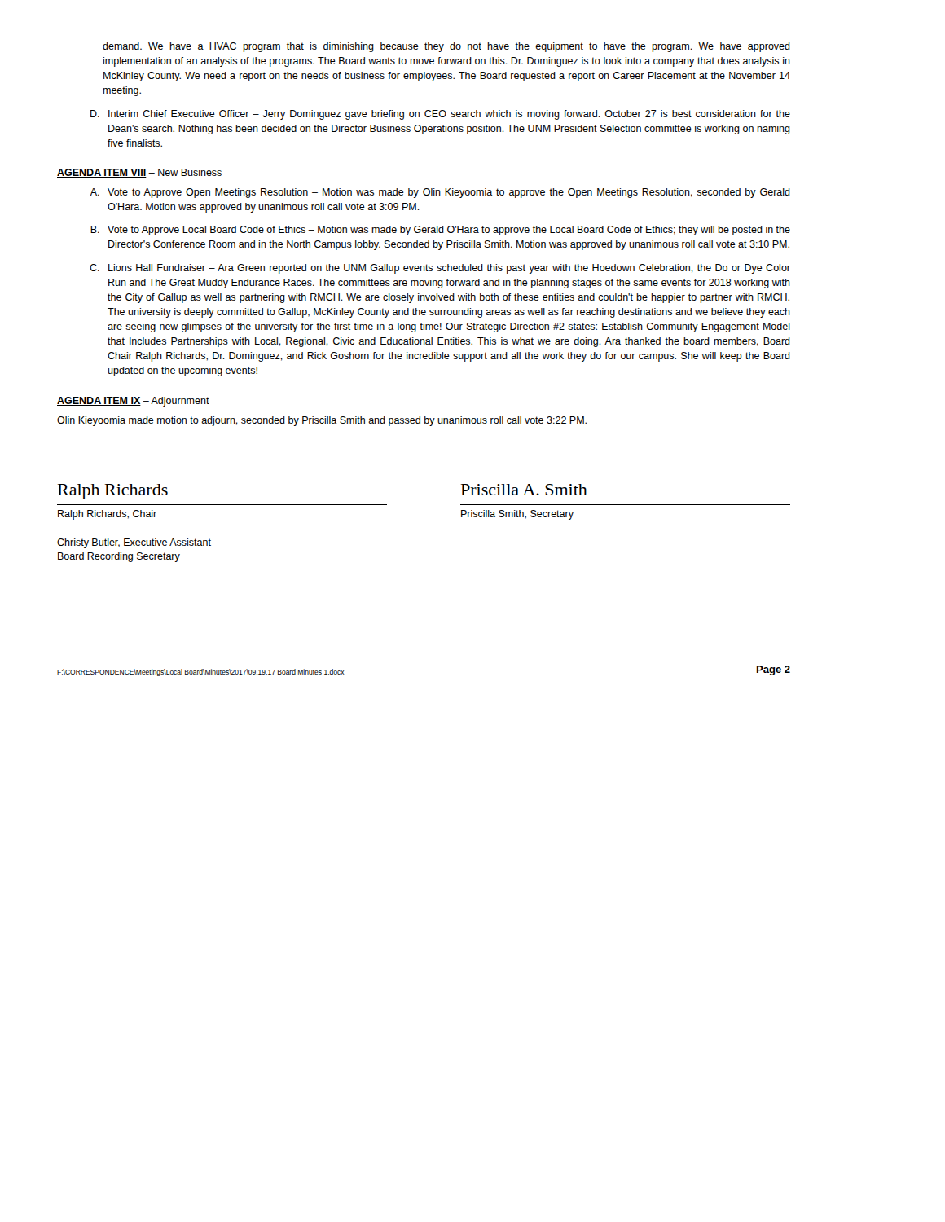demand. We have a HVAC program that is diminishing because they do not have the equipment to have the program. We have approved implementation of an analysis of the programs. The Board wants to move forward on this. Dr. Dominguez is to look into a company that does analysis in McKinley County. We need a report on the needs of business for employees. The Board requested a report on Career Placement at the November 14 meeting.
Interim Chief Executive Officer – Jerry Dominguez gave briefing on CEO search which is moving forward. October 27 is best consideration for the Dean's search. Nothing has been decided on the Director Business Operations position. The UNM President Selection committee is working on naming five finalists.
AGENDA ITEM VIII – New Business
Vote to Approve Open Meetings Resolution – Motion was made by Olin Kieyoomia to approve the Open Meetings Resolution, seconded by Gerald O'Hara. Motion was approved by unanimous roll call vote at 3:09 PM.
Vote to Approve Local Board Code of Ethics – Motion was made by Gerald O'Hara to approve the Local Board Code of Ethics; they will be posted in the Director's Conference Room and in the North Campus lobby. Seconded by Priscilla Smith. Motion was approved by unanimous roll call vote at 3:10 PM.
Lions Hall Fundraiser – Ara Green reported on the UNM Gallup events scheduled this past year with the Hoedown Celebration, the Do or Dye Color Run and The Great Muddy Endurance Races. The committees are moving forward and in the planning stages of the same events for 2018 working with the City of Gallup as well as partnering with RMCH. We are closely involved with both of these entities and couldn't be happier to partner with RMCH. The university is deeply committed to Gallup, McKinley County and the surrounding areas as well as far reaching destinations and we believe they each are seeing new glimpses of the university for the first time in a long time! Our Strategic Direction #2 states: Establish Community Engagement Model that Includes Partnerships with Local, Regional, Civic and Educational Entities. This is what we are doing. Ara thanked the board members, Board Chair Ralph Richards, Dr. Dominguez, and Rick Goshorn for the incredible support and all the work they do for our campus. She will keep the Board updated on the upcoming events!
AGENDA ITEM IX – Adjournment
Olin Kieyoomia made motion to adjourn, seconded by Priscilla Smith and passed by unanimous roll call vote 3:22 PM.
Ralph Richards
Ralph Richards, Chair
Priscilla A. Smith
Priscilla Smith, Secretary
Christy Butler, Executive Assistant
Board Recording Secretary
F:\CORRESPONDENCE\Meetings\Local Board\Minutes\2017\09.19.17 Board Minutes 1.docx
Page 2